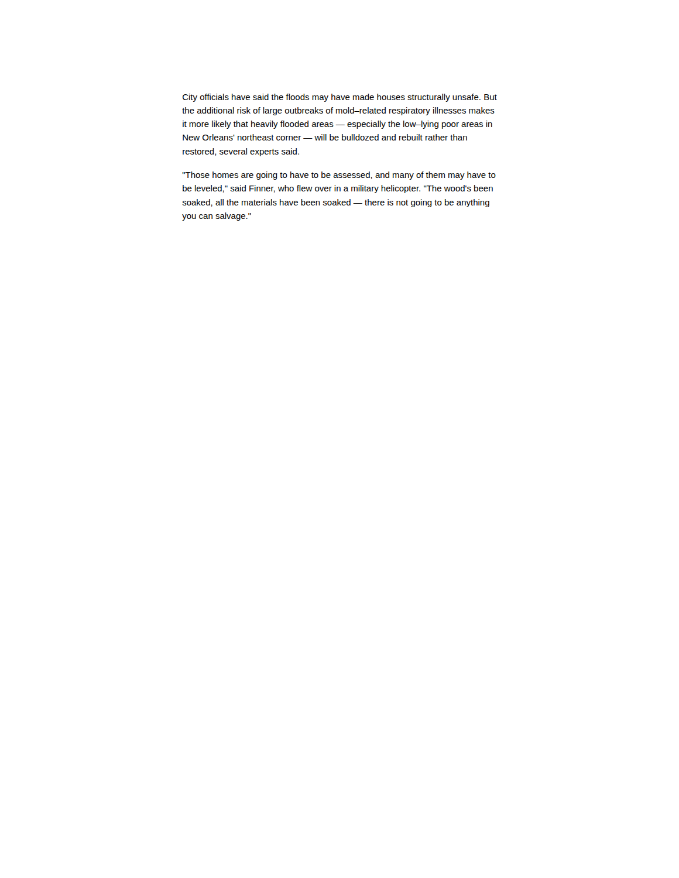City officials have said the floods may have made houses structurally unsafe. But the additional risk of large outbreaks of mold–related respiratory illnesses makes it more likely that heavily flooded areas — especially the low–lying poor areas in New Orleans' northeast corner — will be bulldozed and rebuilt rather than restored, several experts said.
"Those homes are going to have to be assessed, and many of them may have to be leveled," said Finner, who flew over in a military helicopter. "The wood's been soaked, all the materials have been soaked — there is not going to be anything you can salvage."